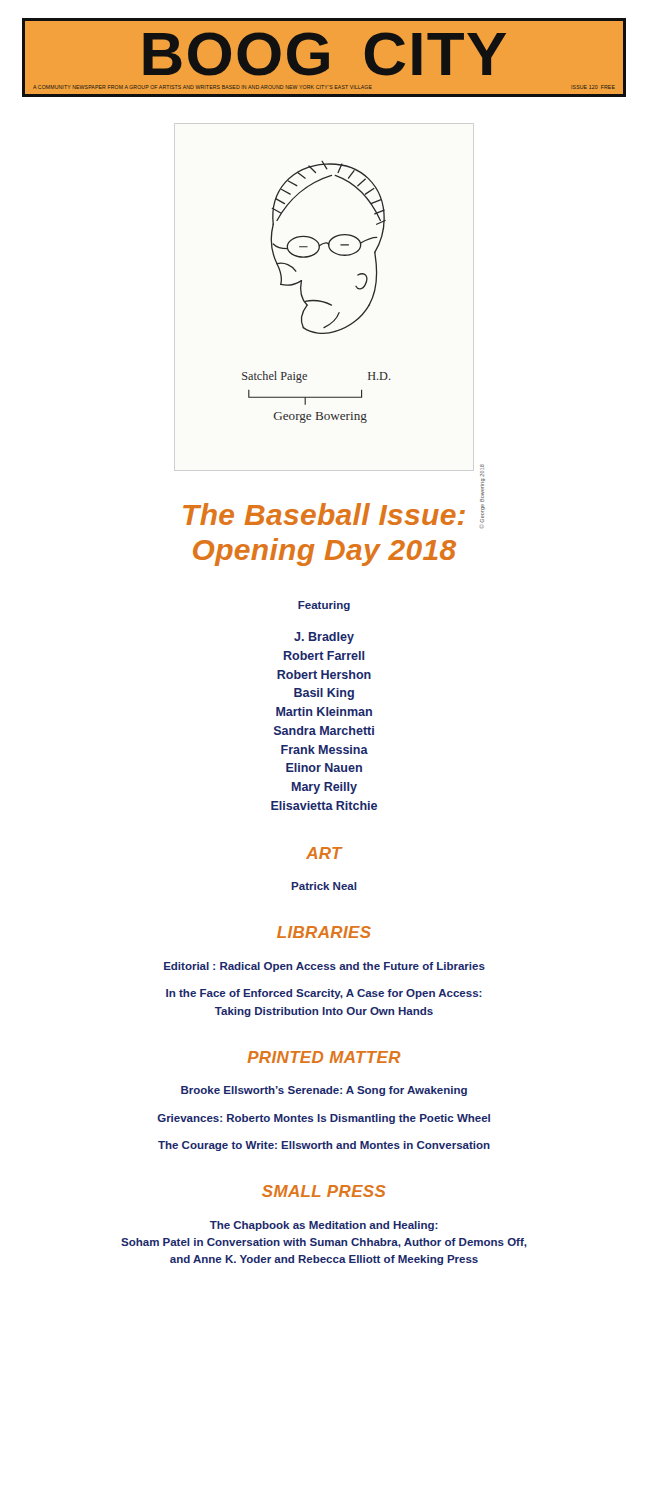BOOG CITY
A community newspaper from a group of artists and writers based in and around New York City’s East Village Issue 120 Free
Line drawing of a head wearing a baseball as a cap A pen drawing of a profile of a bespectacled head whose skull is drawn as a baseball with stitching. Below, handwritten labels read “Satchel Paige” and “H.D.” above a small bracket, and the signature “George Bowering”. Satchel Paige H.D. George Bowering © George Bowering 2018
The Baseball Issue:
Opening Day 2018
Featuring
J. Bradley
Robert Farrell
Robert Hershon
Basil King
Martin Kleinman
Sandra Marchetti
Frank Messina
Elinor Nauen
Mary Reilly
Elisavietta Ritchie
ART
Patrick Neal
LIBRARIES
Editorial : Radical Open Access and the Future of Libraries
In the Face of Enforced Scarcity, A Case for Open Access:
Taking Distribution Into Our Own Hands
PRINTED MATTER
Brooke Ellsworth’s Serenade: A Song for Awakening
Grievances: Roberto Montes Is Dismantling the Poetic Wheel
The Courage to Write: Ellsworth and Montes in Conversation
SMALL PRESS
The Chapbook as Meditation and Healing:
Soham Patel in Conversation with Suman Chhabra, Author of Demons Off,
and Anne K. Yoder and Rebecca Elliott of Meeking Press